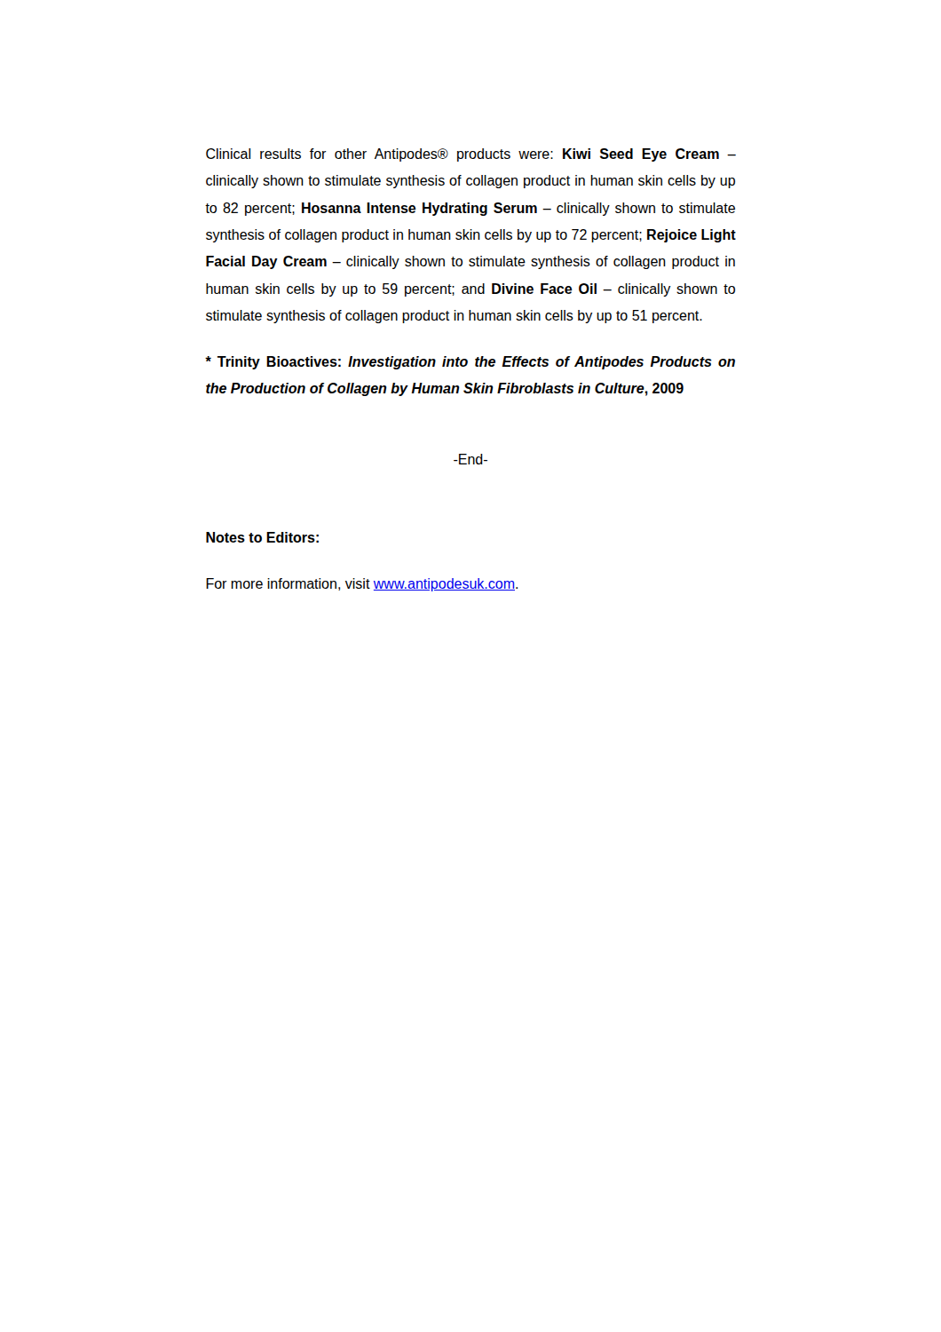Clinical results for other Antipodes® products were: Kiwi Seed Eye Cream – clinically shown to stimulate synthesis of collagen product in human skin cells by up to 82 percent; Hosanna Intense Hydrating Serum – clinically shown to stimulate synthesis of collagen product in human skin cells by up to 72 percent; Rejoice Light Facial Day Cream – clinically shown to stimulate synthesis of collagen product in human skin cells by up to 59 percent; and Divine Face Oil – clinically shown to stimulate synthesis of collagen product in human skin cells by up to 51 percent.
* Trinity Bioactives: Investigation into the Effects of Antipodes Products on the Production of Collagen by Human Skin Fibroblasts in Culture, 2009
-End-
Notes to Editors:
For more information, visit www.antipodesuk.com.